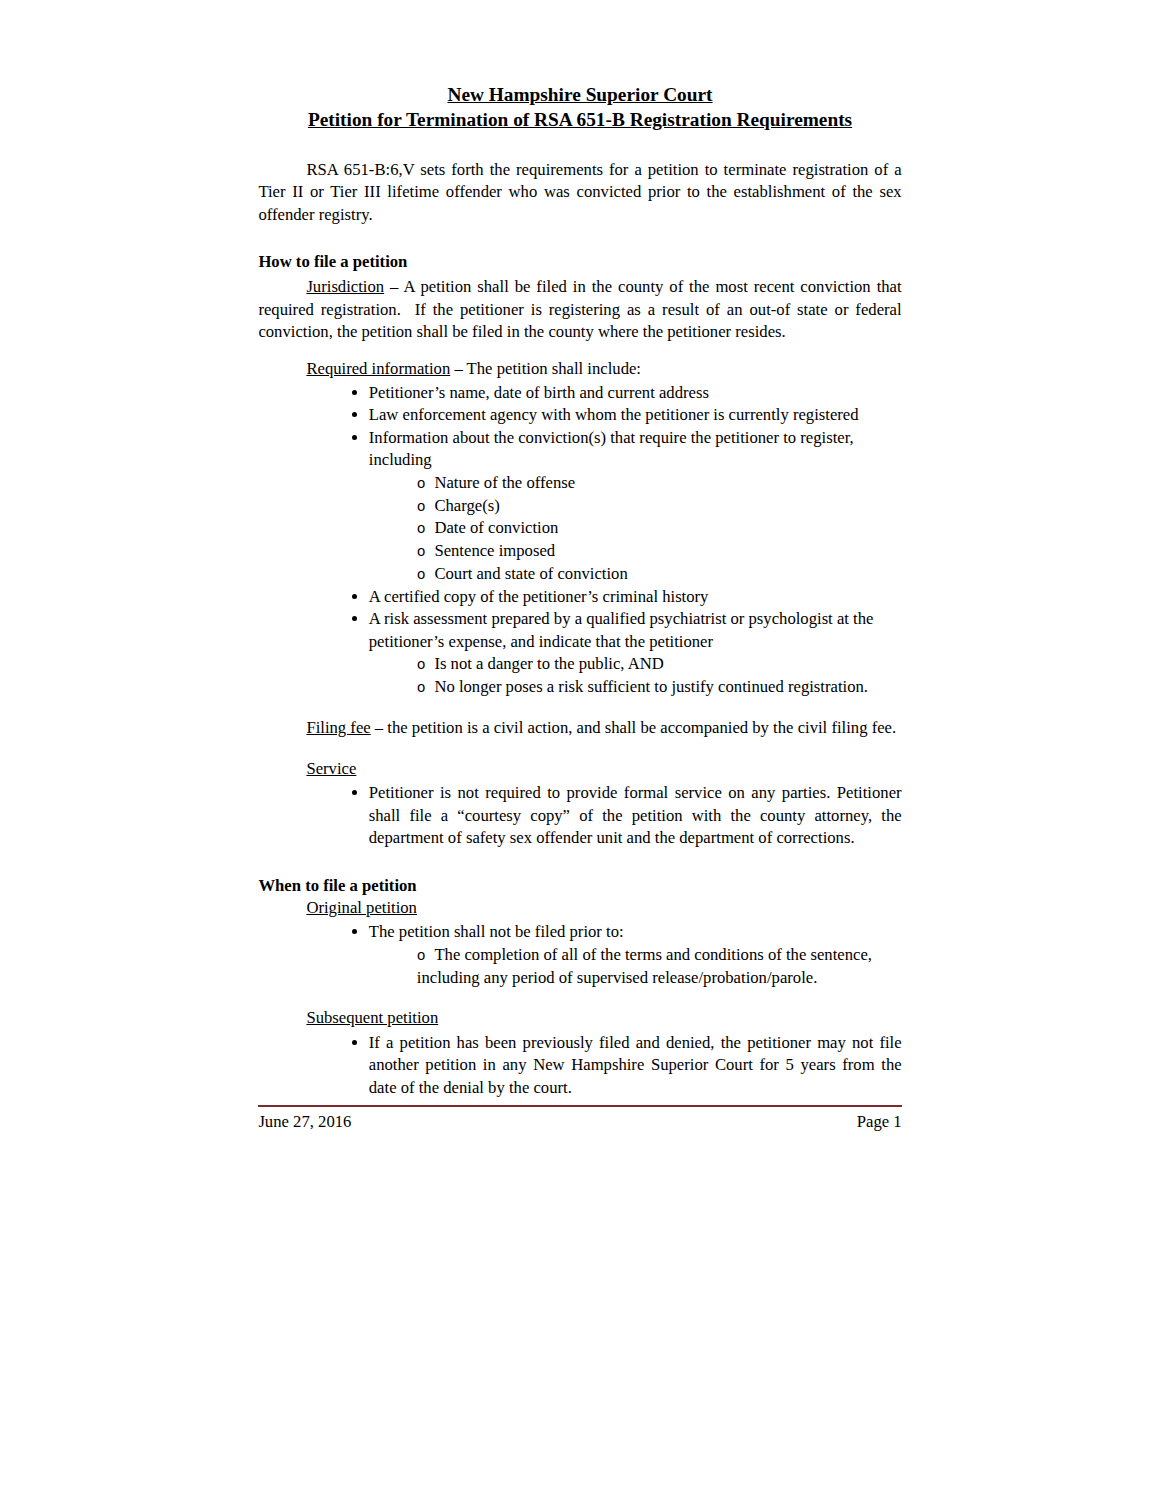New Hampshire Superior Court Petition for Termination of RSA 651-B Registration Requirements
RSA 651-B:6,V sets forth the requirements for a petition to terminate registration of a Tier II or Tier III lifetime offender who was convicted prior to the establishment of the sex offender registry.
How to file a petition
Jurisdiction – A petition shall be filed in the county of the most recent conviction that required registration. If the petitioner is registering as a result of an out-of state or federal conviction, the petition shall be filed in the county where the petitioner resides.
Required information – The petition shall include:
Petitioner’s name, date of birth and current address
Law enforcement agency with whom the petitioner is currently registered
Information about the conviction(s) that require the petitioner to register, including
Nature of the offense
Charge(s)
Date of conviction
Sentence imposed
Court and state of conviction
A certified copy of the petitioner’s criminal history
A risk assessment prepared by a qualified psychiatrist or psychologist at the petitioner’s expense, and indicate that the petitioner
Is not a danger to the public, AND
No longer poses a risk sufficient to justify continued registration.
Filing fee – the petition is a civil action, and shall be accompanied by the civil filing fee.
Service
Petitioner is not required to provide formal service on any parties. Petitioner shall file a “courtesy copy” of the petition with the county attorney, the department of safety sex offender unit and the department of corrections.
When to file a petition
Original petition
The petition shall not be filed prior to:
The completion of all of the terms and conditions of the sentence, including any period of supervised release/probation/parole.
Subsequent petition
If a petition has been previously filed and denied, the petitioner may not file another petition in any New Hampshire Superior Court for 5 years from the date of the denial by the court.
June 27, 2016 Page 1